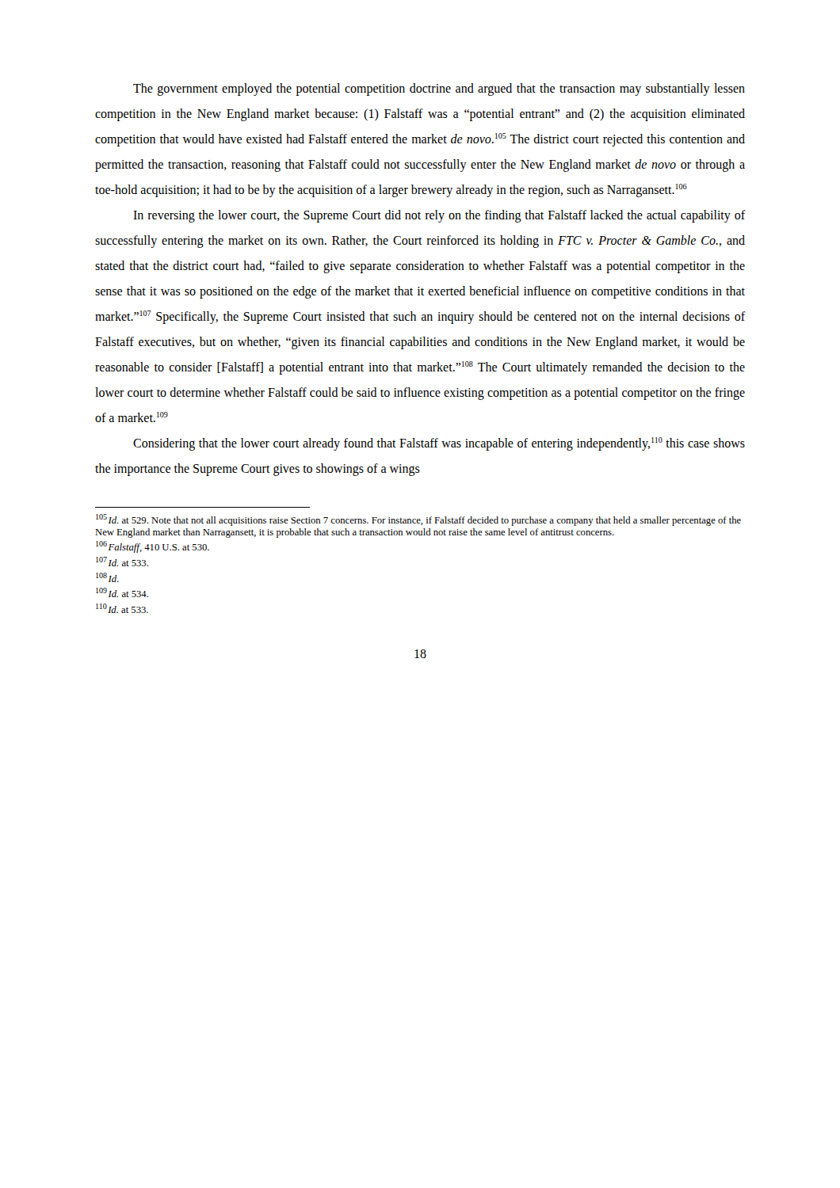The government employed the potential competition doctrine and argued that the transaction may substantially lessen competition in the New England market because: (1) Falstaff was a “potential entrant” and (2) the acquisition eliminated competition that would have existed had Falstaff entered the market de novo.105 The district court rejected this contention and permitted the transaction, reasoning that Falstaff could not successfully enter the New England market de novo or through a toe-hold acquisition; it had to be by the acquisition of a larger brewery already in the region, such as Narragansett.106
In reversing the lower court, the Supreme Court did not rely on the finding that Falstaff lacked the actual capability of successfully entering the market on its own. Rather, the Court reinforced its holding in FTC v. Procter & Gamble Co., and stated that the district court had, “failed to give separate consideration to whether Falstaff was a potential competitor in the sense that it was so positioned on the edge of the market that it exerted beneficial influence on competitive conditions in that market.”107 Specifically, the Supreme Court insisted that such an inquiry should be centered not on the internal decisions of Falstaff executives, but on whether, “given its financial capabilities and conditions in the New England market, it would be reasonable to consider [Falstaff] a potential entrant into that market.”108 The Court ultimately remanded the decision to the lower court to determine whether Falstaff could be said to influence existing competition as a potential competitor on the fringe of a market.109
Considering that the lower court already found that Falstaff was incapable of entering independently,110 this case shows the importance the Supreme Court gives to showings of a wings
105 Id. at 529. Note that not all acquisitions raise Section 7 concerns. For instance, if Falstaff decided to purchase a company that held a smaller percentage of the New England market than Narragansett, it is probable that such a transaction would not raise the same level of antitrust concerns.
106 Falstaff, 410 U.S. at 530.
107 Id. at 533.
108 Id.
109 Id. at 534.
110 Id. at 533.
18